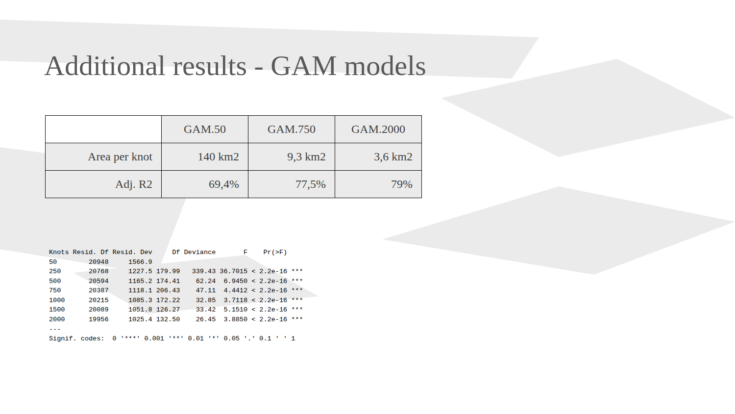Additional results - GAM models
| | GAM.50 | GAM.750 | GAM.2000 |
| Area per knot | 140 km2 | 9,3 km2 | 3,6 km2 |
| Adj. R2 | 69,4% | 77,5% | 79% |
Knots Resid. Df Resid. Dev     Df Deviance       F    Pr(>F)
50        20948     1566.9
250       20768     1227.5 179.99   339.43 36.7015 < 2.2e-16 ***
500       20594     1165.2 174.41    62.24  6.9450 < 2.2e-16 ***
750       20387     1118.1 206.43    47.11  4.4412 < 2.2e-16 ***
1000      20215     1085.3 172.22    32.85  3.7118 < 2.2e-16 ***
1500      20089     1051.8 126.27    33.42  5.1510 < 2.2e-16 ***
2000      19956     1025.4 132.50    26.45  3.8850 < 2.2e-16 ***
---
Signif. codes:  0 '***' 0.001 '**' 0.01 '*' 0.05 '.' 0.1 ' ' 1